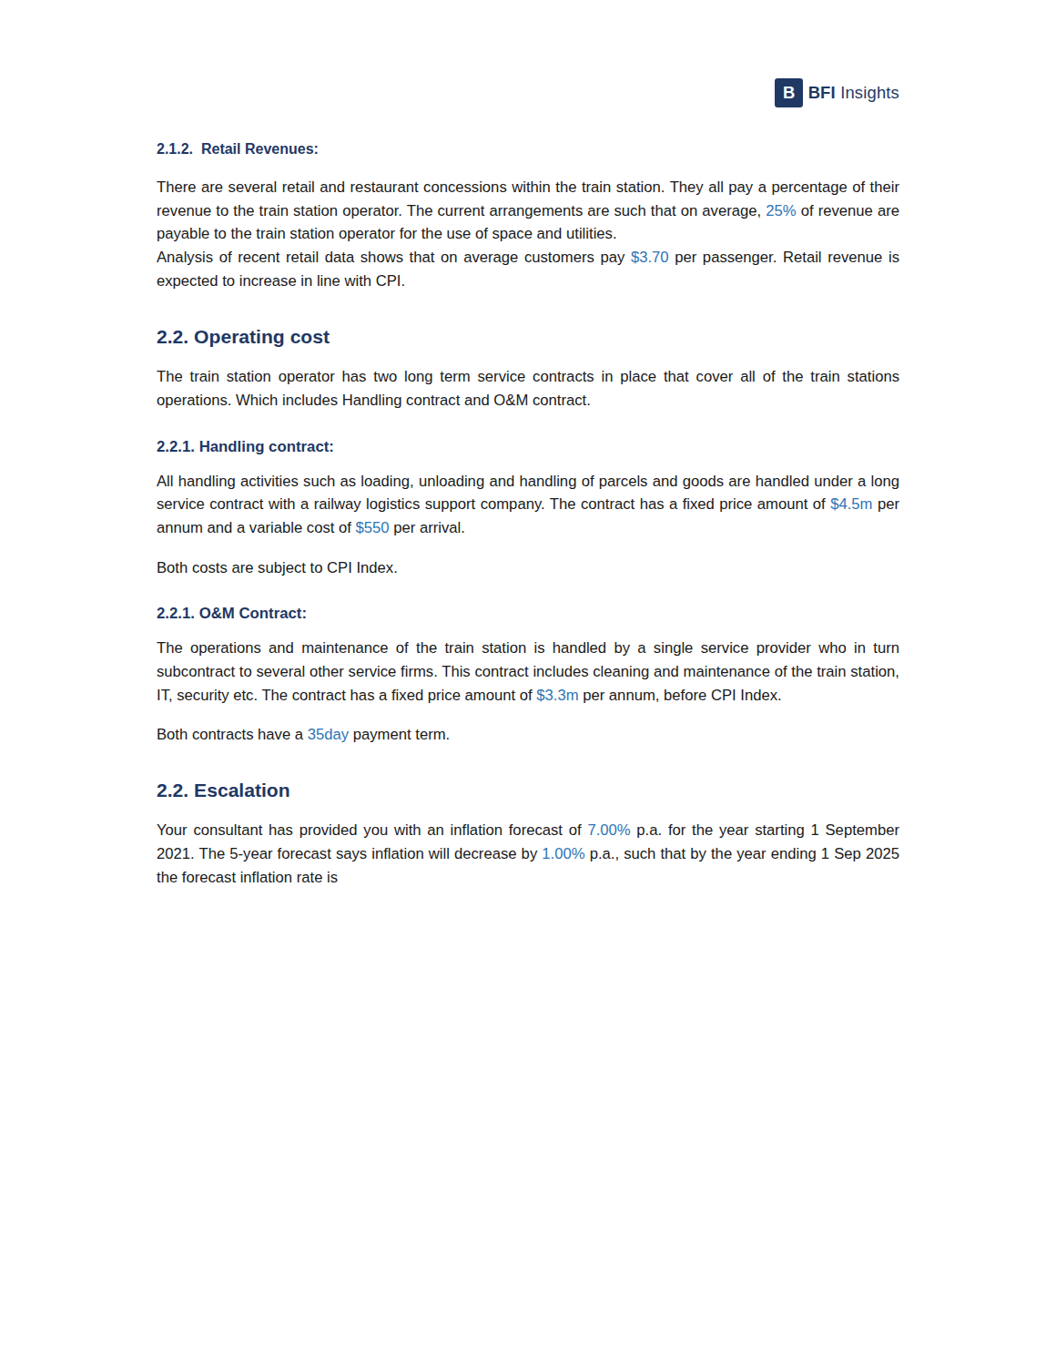B BFI Insights
2.1.2. Retail Revenues:
There are several retail and restaurant concessions within the train station. They all pay a percentage of their revenue to the train station operator. The current arrangements are such that on average, 25% of revenue are payable to the train station operator for the use of space and utilities.
Analysis of recent retail data shows that on average customers pay $3.70 per passenger. Retail revenue is expected to increase in line with CPI.
2.2. Operating cost
The train station operator has two long term service contracts in place that cover all of the train stations operations. Which includes Handling contract and O&M contract.
2.2.1. Handling contract:
All handling activities such as loading, unloading and handling of parcels and goods are handled under a long service contract with a railway logistics support company. The contract has a fixed price amount of $4.5m per annum and a variable cost of $550 per arrival.
Both costs are subject to CPI Index.
2.2.1. O&M Contract:
The operations and maintenance of the train station is handled by a single service provider who in turn subcontract to several other service firms. This contract includes cleaning and maintenance of the train station, IT, security etc. The contract has a fixed price amount of $3.3m per annum, before CPI Index.
Both contracts have a 35day payment term.
2.2. Escalation
Your consultant has provided you with an inflation forecast of 7.00% p.a. for the year starting 1 September 2021. The 5-year forecast says inflation will decrease by 1.00% p.a., such that by the year ending 1 Sep 2025 the forecast inflation rate is